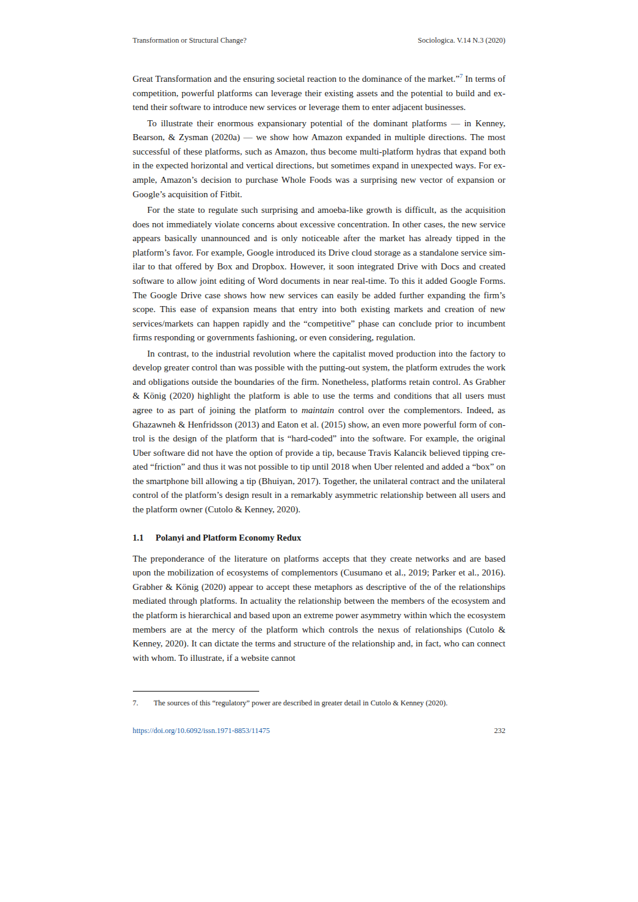Transformation or Structural Change? Sociologica. V.14 N.3 (2020)
Great Transformation and the ensuring societal reaction to the dominance of the market.”7 In terms of competition, powerful platforms can leverage their existing assets and the potential to build and extend their software to introduce new services or leverage them to enter adjacent businesses.
To illustrate their enormous expansionary potential of the dominant platforms — in Kenney, Bearson, & Zysman (2020a) — we show how Amazon expanded in multiple directions. The most successful of these platforms, such as Amazon, thus become multi-platform hydras that expand both in the expected horizontal and vertical directions, but sometimes expand in unexpected ways. For example, Amazon’s decision to purchase Whole Foods was a surprising new vector of expansion or Google’s acquisition of Fitbit.
For the state to regulate such surprising and amoeba-like growth is difficult, as the acquisition does not immediately violate concerns about excessive concentration. In other cases, the new service appears basically unannounced and is only noticeable after the market has already tipped in the platform’s favor. For example, Google introduced its Drive cloud storage as a standalone service similar to that offered by Box and Dropbox. However, it soon integrated Drive with Docs and created software to allow joint editing of Word documents in near real-time. To this it added Google Forms. The Google Drive case shows how new services can easily be added further expanding the firm’s scope. This ease of expansion means that entry into both existing markets and creation of new services/markets can happen rapidly and the “competitive” phase can conclude prior to incumbent firms responding or governments fashioning, or even considering, regulation.
In contrast, to the industrial revolution where the capitalist moved production into the factory to develop greater control than was possible with the putting-out system, the platform extrudes the work and obligations outside the boundaries of the firm. Nonetheless, platforms retain control. As Grabher & König (2020) highlight the platform is able to use the terms and conditions that all users must agree to as part of joining the platform to maintain control over the complementors. Indeed, as Ghazawneh & Henfridsson (2013) and Eaton et al. (2015) show, an even more powerful form of control is the design of the platform that is “hard-coded” into the software. For example, the original Uber software did not have the option of provide a tip, because Travis Kalancik believed tipping created “friction” and thus it was not possible to tip until 2018 when Uber relented and added a “box” on the smartphone bill allowing a tip (Bhuiyan, 2017). Together, the unilateral contract and the unilateral control of the platform’s design result in a remarkably asymmetric relationship between all users and the platform owner (Cutolo & Kenney, 2020).
1.1 Polanyi and Platform Economy Redux
The preponderance of the literature on platforms accepts that they create networks and are based upon the mobilization of ecosystems of complementors (Cusumano et al., 2019; Parker et al., 2016). Grabher & König (2020) appear to accept these metaphors as descriptive of the of the relationships mediated through platforms. In actuality the relationship between the members of the ecosystem and the platform is hierarchical and based upon an extreme power asymmetry within which the ecosystem members are at the mercy of the platform which controls the nexus of relationships (Cutolo & Kenney, 2020). It can dictate the terms and structure of the relationship and, in fact, who can connect with whom. To illustrate, if a website cannot
7. The sources of this “regulatory” power are described in greater detail in Cutolo & Kenney (2020).
https://doi.org/10.6092/issn.1971-8853/11475 232